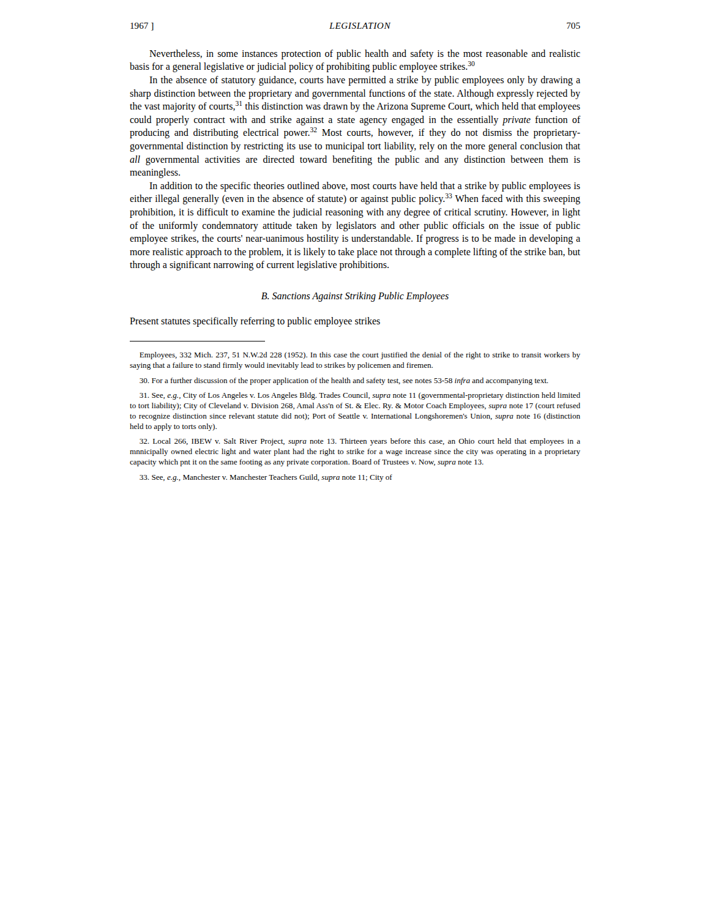1967 ] LEGISLATION 705
Nevertheless, in some instances protection of public health and safety is the most reasonable and realistic basis for a general legislative or judicial policy of prohibiting public employee strikes.30
In the absence of statutory guidance, courts have permitted a strike by public employees only by drawing a sharp distinction between the proprietary and governmental functions of the state. Although expressly rejected by the vast majority of courts,31 this distinction was drawn by the Arizona Supreme Court, which held that employees could properly contract with and strike against a state agency engaged in the essentially private function of producing and distributing electrical power.32 Most courts, however, if they do not dismiss the proprietary-governmental distinction by restricting its use to municipal tort liability, rely on the more general conclusion that all governmental activities are directed toward benefiting the public and any distinction between them is meaningless.
In addition to the specific theories outlined above, most courts have held that a strike by public employees is either illegal generally (even in the absence of statute) or against public policy.33 When faced with this sweeping prohibition, it is difficult to examine the judicial reasoning with any degree of critical scrutiny. However, in light of the uniformly condemnatory attitude taken by legislators and other public officials on the issue of public employee strikes, the courts' near-uanimous hostility is understandable. If progress is to be made in developing a more realistic approach to the problem, it is likely to take place not through a complete lifting of the strike ban, but through a significant narrowing of current legislative prohibitions.
B. Sanctions Against Striking Public Employees
Present statutes specifically referring to public employee strikes
Employees, 332 Mich. 237, 51 N.W.2d 228 (1952). In this case the court justified the denial of the right to strike to transit workers by saying that a failure to stand firmly would inevitably lead to strikes by policemen and firemen.
30. For a further discussion of the proper application of the health and safety test, see notes 53-58 infra and accompanying text.
31. See, e.g., City of Los Angeles v. Los Angeles Bldg. Trades Council, supra note 11 (governmental-proprietary distinction held limited to tort liability); City of Cleveland v. Division 268, Amal Ass'n of St. & Elec. Ry. & Motor Coach Employees, supra note 17 (court refused to recognize distinction since relevant statute did not); Port of Seattle v. International Longshoremen's Union, supra note 16 (distinction held to apply to torts only).
32. Local 266, IBEW v. Salt River Project, supra note 13. Thirteen years before this case, an Ohio court held that employees in a mnnicipally owned electric light and water plant had the right to strike for a wage increase since the city was operating in a proprietary capacity which pnt it on the same footing as any private corporation. Board of Trustees v. Now, supra note 13.
33. See, e.g., Manchester v. Manchester Teachers Guild, supra note 11; City of